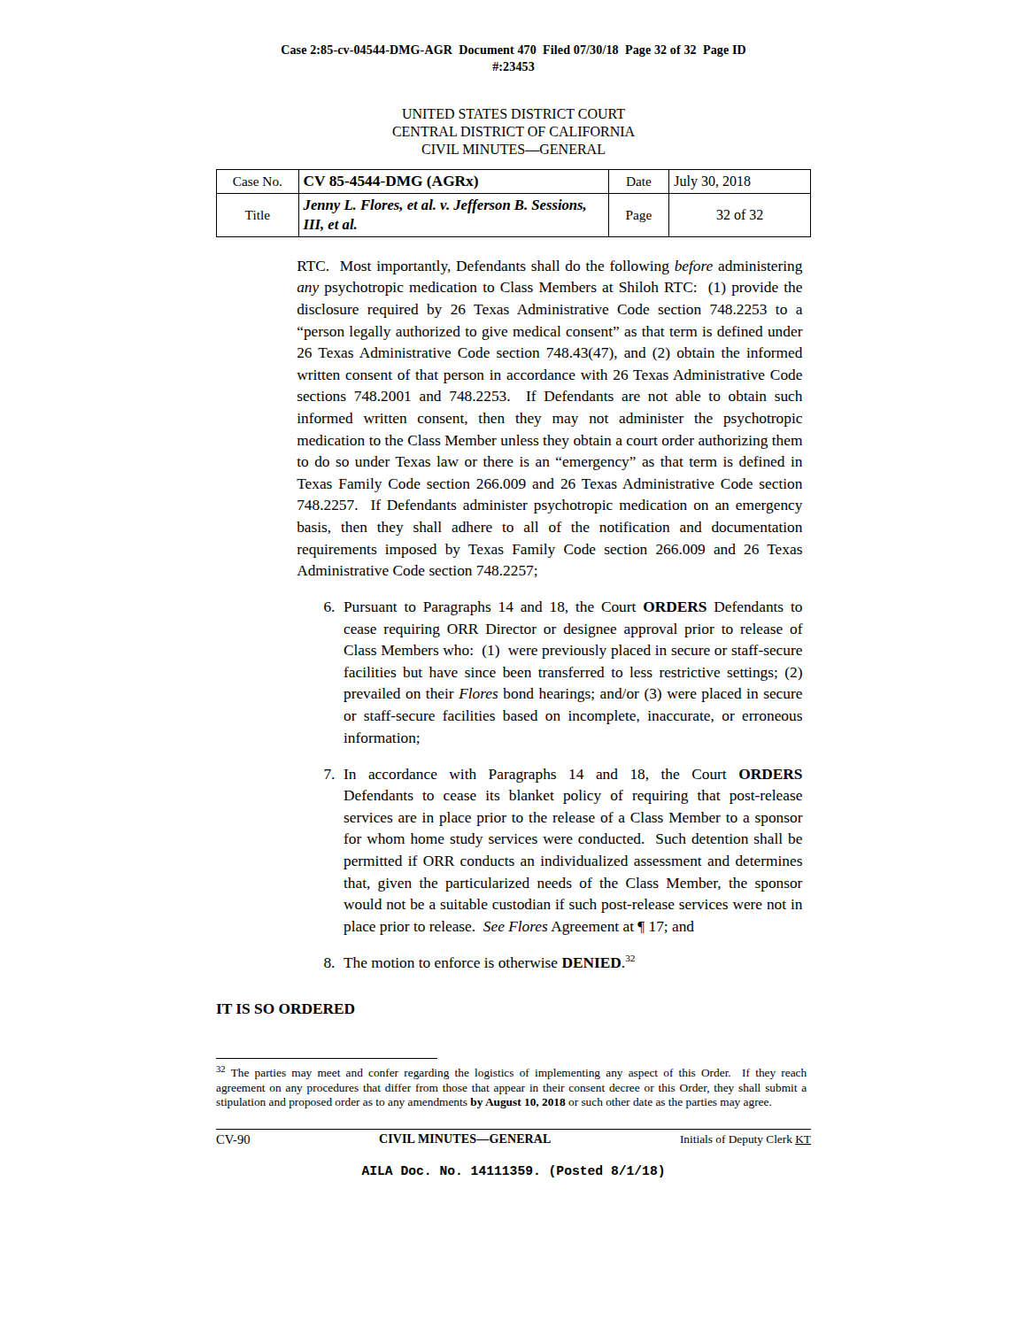Case 2:85-cv-04544-DMG-AGR Document 470 Filed 07/30/18 Page 32 of 32 Page ID
#:23453
UNITED STATES DISTRICT COURT
CENTRAL DISTRICT OF CALIFORNIA
CIVIL MINUTES—GENERAL
| Case No. | CV 85-4544-DMG (AGRx) | Date | July 30, 2018 |
| Title | Jenny L. Flores, et al. v. Jefferson B. Sessions, III, et al. | Page | 32 of 32 |
RTC. Most importantly, Defendants shall do the following before administering any psychotropic medication to Class Members at Shiloh RTC: (1) provide the disclosure required by 26 Texas Administrative Code section 748.2253 to a “person legally authorized to give medical consent” as that term is defined under 26 Texas Administrative Code section 748.43(47), and (2) obtain the informed written consent of that person in accordance with 26 Texas Administrative Code sections 748.2001 and 748.2253. If Defendants are not able to obtain such informed written consent, then they may not administer the psychotropic medication to the Class Member unless they obtain a court order authorizing them to do so under Texas law or there is an “emergency” as that term is defined in Texas Family Code section 266.009 and 26 Texas Administrative Code section 748.2257. If Defendants administer psychotropic medication on an emergency basis, then they shall adhere to all of the notification and documentation requirements imposed by Texas Family Code section 266.009 and 26 Texas Administrative Code section 748.2257;
6. Pursuant to Paragraphs 14 and 18, the Court ORDERS Defendants to cease requiring ORR Director or designee approval prior to release of Class Members who: (1) were previously placed in secure or staff-secure facilities but have since been transferred to less restrictive settings; (2) prevailed on their Flores bond hearings; and/or (3) were placed in secure or staff-secure facilities based on incomplete, inaccurate, or erroneous information;
7. In accordance with Paragraphs 14 and 18, the Court ORDERS Defendants to cease its blanket policy of requiring that post-release services are in place prior to the release of a Class Member to a sponsor for whom home study services were conducted. Such detention shall be permitted if ORR conducts an individualized assessment and determines that, given the particularized needs of the Class Member, the sponsor would not be a suitable custodian if such post-release services were not in place prior to release. See Flores Agreement at ¶ 17; and
8. The motion to enforce is otherwise DENIED.32
IT IS SO ORDERED
32 The parties may meet and confer regarding the logistics of implementing any aspect of this Order. If they reach agreement on any procedures that differ from those that appear in their consent decree or this Order, they shall submit a stipulation and proposed order as to any amendments by August 10, 2018 or such other date as the parties may agree.
CV-90
CIVIL MINUTES—GENERAL
Initials of Deputy Clerk KT
AILA Doc. No. 14111359. (Posted 8/1/18)